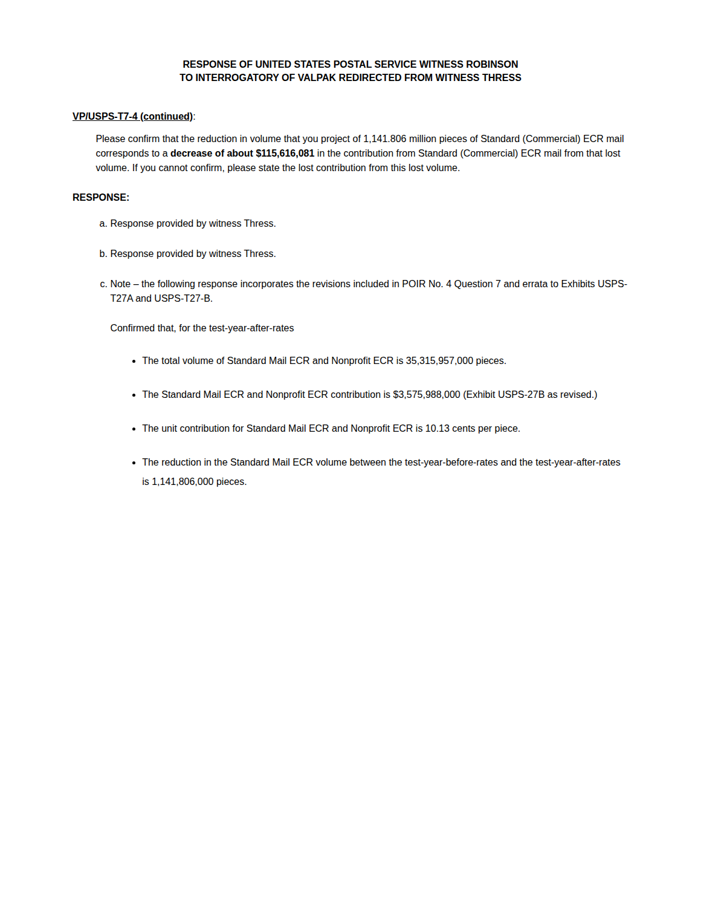RESPONSE OF UNITED STATES POSTAL SERVICE WITNESS ROBINSON
TO INTERROGATORY OF VALPAK REDIRECTED FROM WITNESS THRESS
VP/USPS-T7-4 (continued):
Please confirm that the reduction in volume that you project of 1,141.806 million pieces of Standard (Commercial) ECR mail corresponds to a decrease of about $115,616,081 in the contribution from Standard (Commercial) ECR mail from that lost volume. If you cannot confirm, please state the lost contribution from this lost volume.
RESPONSE:
Response provided by witness Thress.
Response provided by witness Thress.
Note – the following response incorporates the revisions included in POIR No. 4 Question 7 and errata to Exhibits USPS-T27A and USPS-T27-B.
Confirmed that, for the test-year-after-rates
The total volume of Standard Mail ECR and Nonprofit ECR is 35,315,957,000 pieces.
The Standard Mail ECR and Nonprofit ECR contribution is $3,575,988,000 (Exhibit USPS-27B as revised.)
The unit contribution for Standard Mail ECR and Nonprofit ECR is 10.13 cents per piece.
The reduction in the Standard Mail ECR volume between the test-year-before-rates and the test-year-after-rates is 1,141,806,000 pieces.